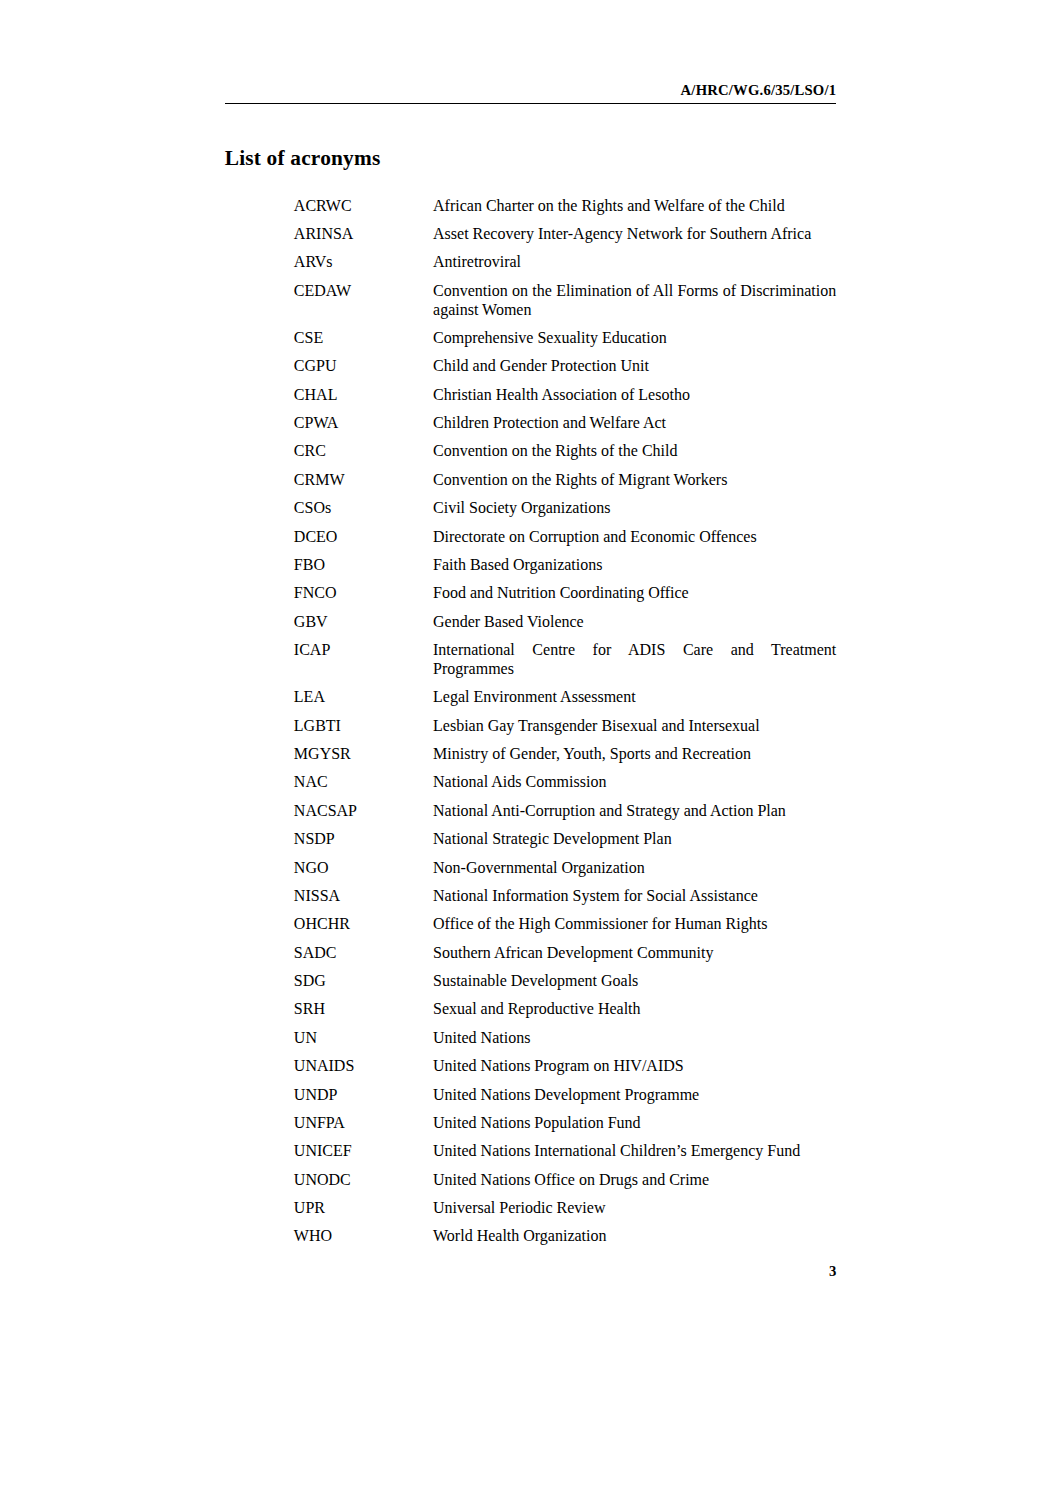A/HRC/WG.6/35/LSO/1
List of acronyms
| ACRWC | African Charter on the Rights and Welfare of the Child |
| ARINSA | Asset Recovery Inter-Agency Network for Southern Africa |
| ARVs | Antiretroviral |
| CEDAW | Convention on the Elimination of All Forms of Discrimination against Women |
| CSE | Comprehensive Sexuality Education |
| CGPU | Child and Gender Protection Unit |
| CHAL | Christian Health Association of Lesotho |
| CPWA | Children Protection and Welfare Act |
| CRC | Convention on the Rights of the Child |
| CRMW | Convention on the Rights of Migrant Workers |
| CSOs | Civil Society Organizations |
| DCEO | Directorate on Corruption and Economic Offences |
| FBO | Faith Based Organizations |
| FNCO | Food and Nutrition Coordinating Office |
| GBV | Gender Based Violence |
| ICAP | International Centre for ADIS Care and Treatment Programmes |
| LEA | Legal Environment Assessment |
| LGBTI | Lesbian Gay Transgender Bisexual and Intersexual |
| MGYSR | Ministry of Gender, Youth, Sports and Recreation |
| NAC | National Aids Commission |
| NACSAP | National Anti-Corruption and Strategy and Action Plan |
| NSDP | National Strategic Development Plan |
| NGO | Non-Governmental Organization |
| NISSA | National Information System for Social Assistance |
| OHCHR | Office of the High Commissioner for Human Rights |
| SADC | Southern African Development Community |
| SDG | Sustainable Development Goals |
| SRH | Sexual and Reproductive Health |
| UN | United Nations |
| UNAIDS | United Nations Program on HIV/AIDS |
| UNDP | United Nations Development Programme |
| UNFPA | United Nations Population Fund |
| UNICEF | United Nations International Children’s Emergency Fund |
| UNODC | United Nations Office on Drugs and Crime |
| UPR | Universal Periodic Review |
| WHO | World Health Organization |
3